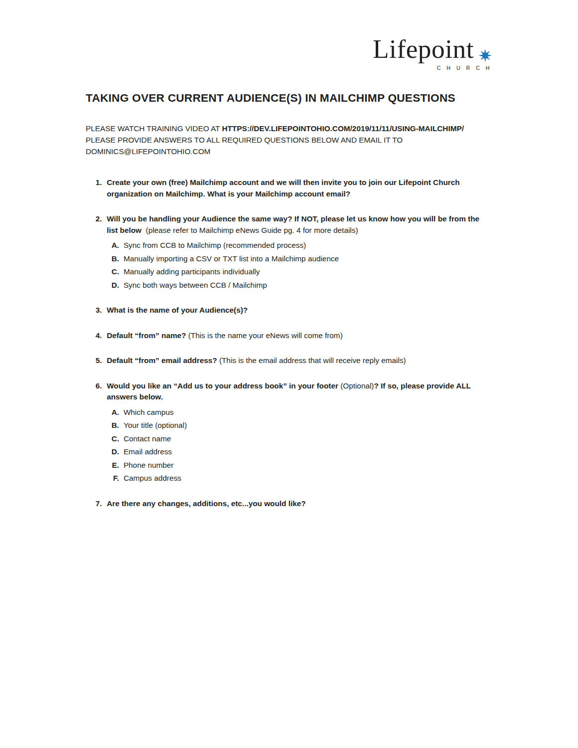Lifepoint✷
C H U R C H
Taking Over Current Audience(s) in Mailchimp Questions
Please watch training video at https://dev.lifepointohio.com/2019/11/11/using-mailchimp/
Please provide answers to all required questions below and email it to
dominics@lifepointohio.com
Create your own (free) Mailchimp account and we will then invite you to join our Lifepoint Church organization on Mailchimp. What is your Mailchimp account email?
Will you be handling your Audience the same way? If NOT, please let us know how you will be from the list below (please refer to Mailchimp eNews Guide pg. 4 for more details)
Sync from CCB to Mailchimp (recommended process)
Manually importing a CSV or TXT list into a Mailchimp audience
Manually adding participants individually
Sync both ways between CCB / Mailchimp
What is the name of your Audience(s)?
Default “from” name? (This is the name your eNews will come from)
Default “from” email address? (This is the email address that will receive reply emails)
Would you like an “Add us to your address book” in your footer (Optional)? If so, please provide ALL answers below.
Which campus
Your title (optional)
Contact name
Email address
Phone number
Campus address
Are there any changes, additions, etc...you would like?